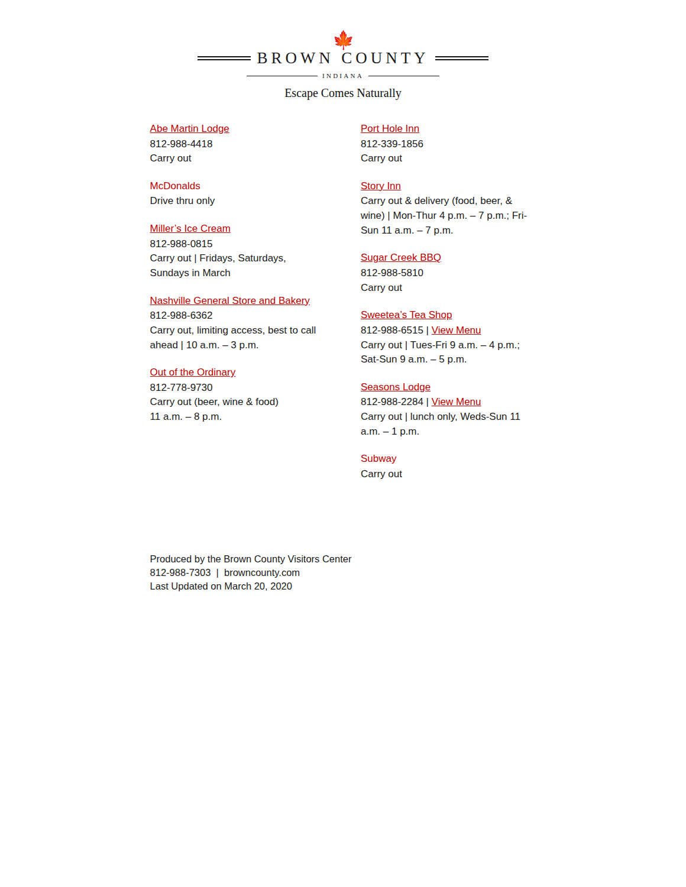🍁
BROWN COUNTY
INDIANA
Escape Comes Naturally
Abe Martin Lodge
812-988-4418
Carry out
McDonalds
Drive thru only
Miller’s Ice Cream
812-988-0815
Carry out | Fridays, Saturdays, Sundays in March
Nashville General Store and Bakery
812-988-6362
Carry out, limiting access, best to call ahead | 10 a.m. – 3 p.m.
Out of the Ordinary
812-778-9730
Carry out (beer, wine & food)
11 a.m. – 8 p.m.
Port Hole Inn
812-339-1856
Carry out
Story Inn
Carry out & delivery (food, beer, & wine) | Mon-Thur 4 p.m. – 7 p.m.; Fri-Sun 11 a.m. – 7 p.m.
Sugar Creek BBQ
812-988-5810
Carry out
Sweetea’s Tea Shop
812-988-6515 | View Menu
Carry out | Tues-Fri 9 a.m. – 4 p.m.; Sat-Sun 9 a.m. – 5 p.m.
Seasons Lodge
812-988-2284 | View Menu
Carry out | lunch only, Weds-Sun 11 a.m. – 1 p.m.
Subway
Carry out
Produced by the Brown County Visitors Center
812-988-7303 | browncounty.com
Last Updated on March 20, 2020